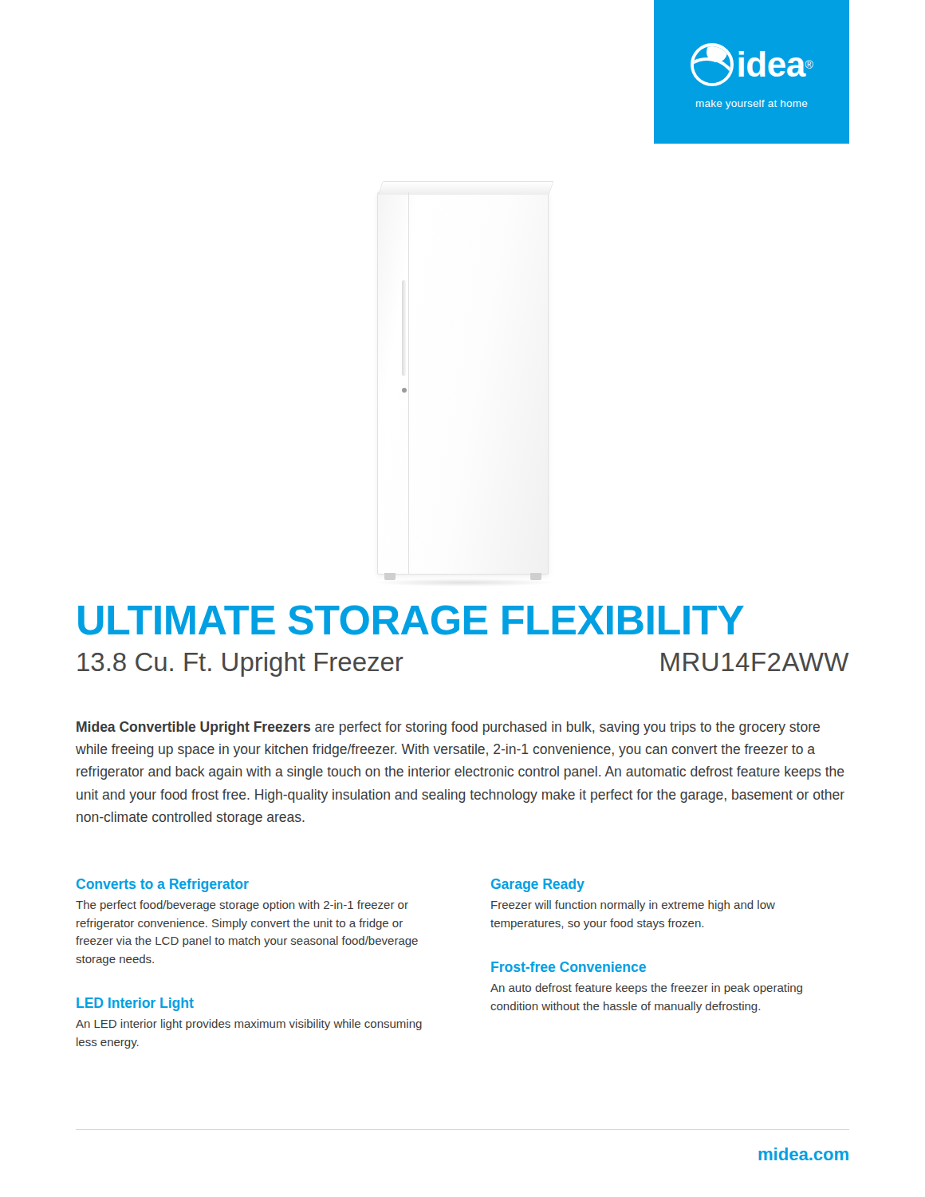idea®
make yourself at home
ULTIMATE STORAGE FLEXIBILITY
13.8 Cu. Ft. Upright Freezer MRU14F2AWW
Midea Convertible Upright Freezers are perfect for storing food purchased in bulk, saving you trips to the grocery store while freeing up space in your kitchen fridge/freezer. With versatile, 2-in-1 convenience, you can convert the freezer to a refrigerator and back again with a single touch on the interior electronic control panel. An automatic defrost feature keeps the unit and your food frost free. High-quality insulation and sealing technology make it perfect for the garage, basement or other non-climate controlled storage areas.
Converts to a Refrigerator
The perfect food/beverage storage option with 2-in-1 freezer or refrigerator convenience. Simply convert the unit to a fridge or freezer via the LCD panel to match your seasonal food/beverage storage needs.
LED Interior Light
An LED interior light provides maximum visibility while consuming less energy.
Garage Ready
Freezer will function normally in extreme high and low temperatures, so your food stays frozen.
Frost-free Convenience
An auto defrost feature keeps the freezer in peak operating condition without the hassle of manually defrosting.
midea.com